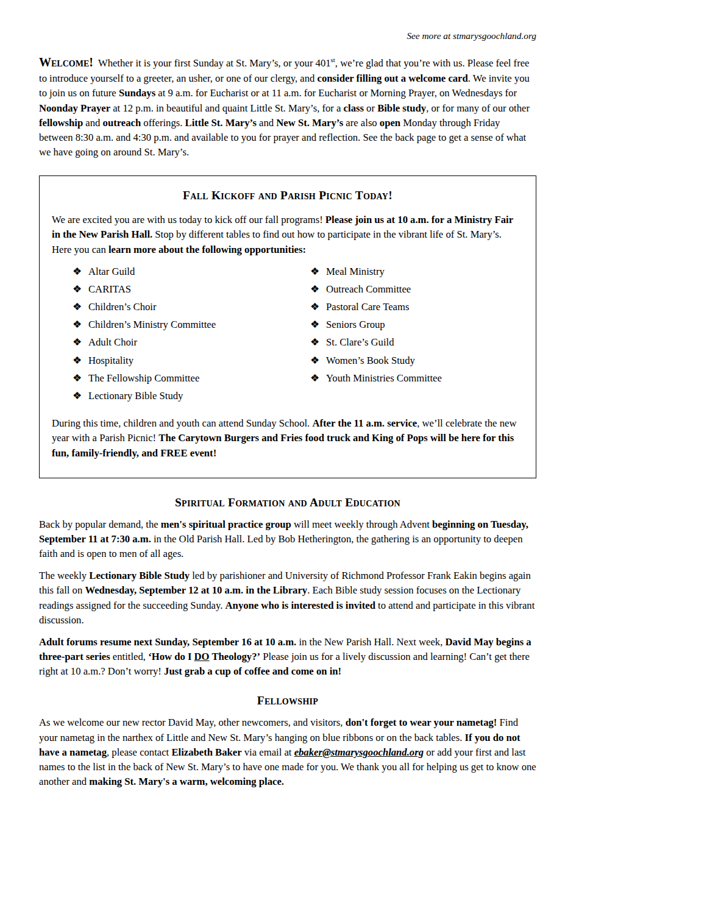See more at stmarysgoochland.org
Welcome! Whether it is your first Sunday at St. Mary’s, or your 401st, we’re glad that you’re with us. Please feel free to introduce yourself to a greeter, an usher, or one of our clergy, and consider filling out a welcome card. We invite you to join us on future Sundays at 9 a.m. for Eucharist or at 11 a.m. for Eucharist or Morning Prayer, on Wednesdays for Noonday Prayer at 12 p.m. in beautiful and quaint Little St. Mary’s, for a class or Bible study, or for many of our other fellowship and outreach offerings. Little St. Mary’s and New St. Mary’s are also open Monday through Friday between 8:30 a.m. and 4:30 p.m. and available to you for prayer and reflection. See the back page to get a sense of what we have going on around St. Mary’s.
Fall Kickoff and Parish Picnic Today!
We are excited you are with us today to kick off our fall programs! Please join us at 10 a.m. for a Ministry Fair in the New Parish Hall. Stop by different tables to find out how to participate in the vibrant life of St. Mary’s. Here you can learn more about the following opportunities:
Altar Guild
CARITAS
Children’s Choir
Children’s Ministry Committee
Adult Choir
Hospitality
The Fellowship Committee
Lectionary Bible Study
Meal Ministry
Outreach Committee
Pastoral Care Teams
Seniors Group
St. Clare’s Guild
Women’s Book Study
Youth Ministries Committee
During this time, children and youth can attend Sunday School. After the 11 a.m. service, we’ll celebrate the new year with a Parish Picnic! The Carytown Burgers and Fries food truck and King of Pops will be here for this fun, family-friendly, and FREE event!
Spiritual Formation and Adult Education
Back by popular demand, the men's spiritual practice group will meet weekly through Advent beginning on Tuesday, September 11 at 7:30 a.m. in the Old Parish Hall. Led by Bob Hetherington, the gathering is an opportunity to deepen faith and is open to men of all ages.
The weekly Lectionary Bible Study led by parishioner and University of Richmond Professor Frank Eakin begins again this fall on Wednesday, September 12 at 10 a.m. in the Library. Each Bible study session focuses on the Lectionary readings assigned for the succeeding Sunday. Anyone who is interested is invited to attend and participate in this vibrant discussion.
Adult forums resume next Sunday, September 16 at 10 a.m. in the New Parish Hall. Next week, David May begins a three-part series entitled, ‘How do I DO Theology?’ Please join us for a lively discussion and learning! Can’t get there right at 10 a.m.? Don’t worry! Just grab a cup of coffee and come on in!
Fellowship
As we welcome our new rector David May, other newcomers, and visitors, don't forget to wear your nametag! Find your nametag in the narthex of Little and New St. Mary’s hanging on blue ribbons or on the back tables. If you do not have a nametag, please contact Elizabeth Baker via email at ebaker@stmarysgoochland.org or add your first and last names to the list in the back of New St. Mary’s to have one made for you. We thank you all for helping us get to know one another and making St. Mary's a warm, welcoming place.